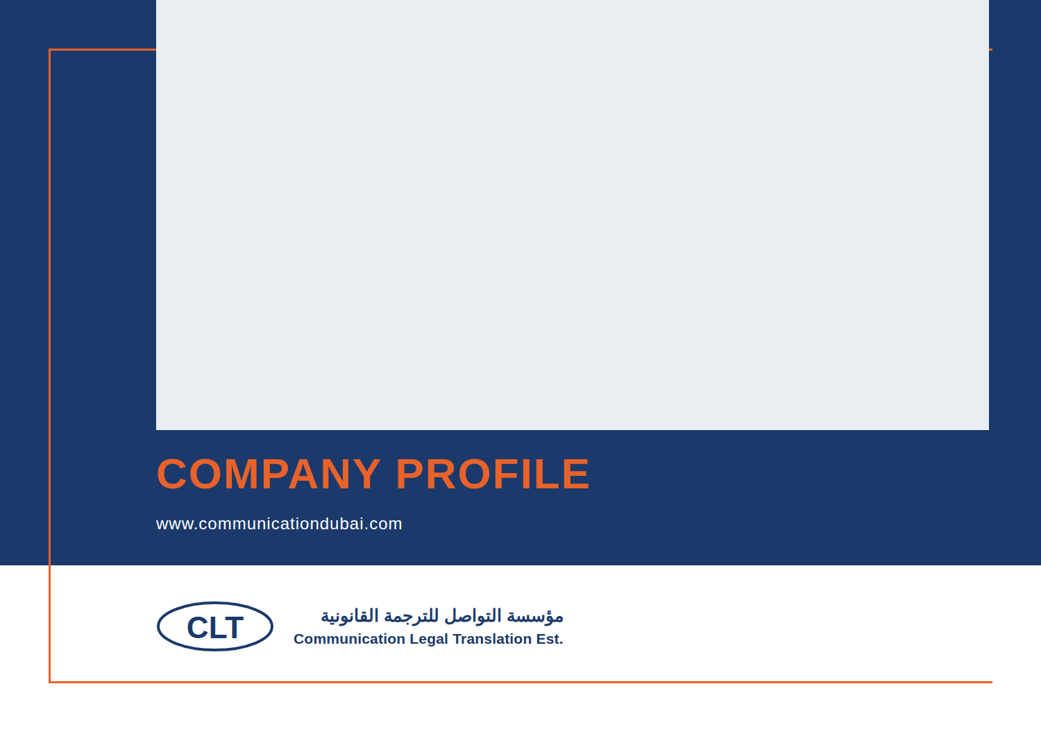Company Profile
www.communicationdubai.com
CLT
مؤسسة التواصل للترجمة القانونية
Communication Legal Translation Est.